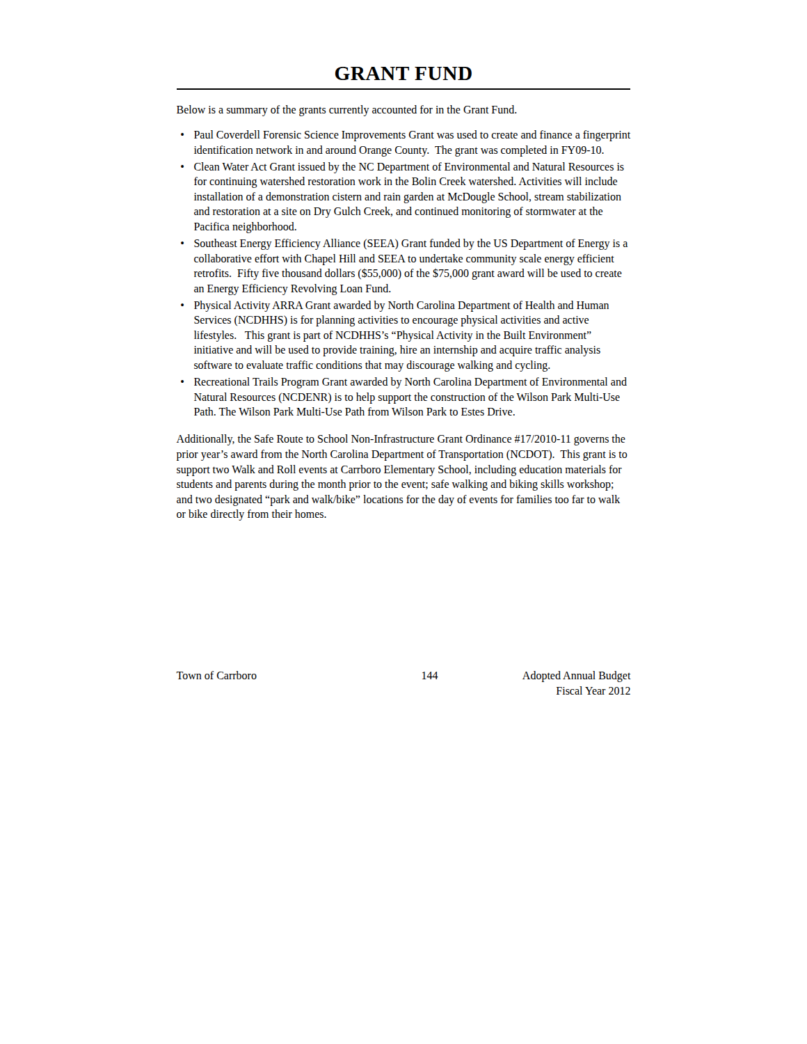GRANT FUND
Below is a summary of the grants currently accounted for in the Grant Fund.
Paul Coverdell Forensic Science Improvements Grant was used to create and finance a fingerprint identification network in and around Orange County. The grant was completed in FY09-10.
Clean Water Act Grant issued by the NC Department of Environmental and Natural Resources is for continuing watershed restoration work in the Bolin Creek watershed. Activities will include installation of a demonstration cistern and rain garden at McDougle School, stream stabilization and restoration at a site on Dry Gulch Creek, and continued monitoring of stormwater at the Pacifica neighborhood.
Southeast Energy Efficiency Alliance (SEEA) Grant funded by the US Department of Energy is a collaborative effort with Chapel Hill and SEEA to undertake community scale energy efficient retrofits. Fifty five thousand dollars ($55,000) of the $75,000 grant award will be used to create an Energy Efficiency Revolving Loan Fund.
Physical Activity ARRA Grant awarded by North Carolina Department of Health and Human Services (NCDHHS) is for planning activities to encourage physical activities and active lifestyles. This grant is part of NCDHHS’s “Physical Activity in the Built Environment” initiative and will be used to provide training, hire an internship and acquire traffic analysis software to evaluate traffic conditions that may discourage walking and cycling.
Recreational Trails Program Grant awarded by North Carolina Department of Environmental and Natural Resources (NCDENR) is to help support the construction of the Wilson Park Multi-Use Path. The Wilson Park Multi-Use Path from Wilson Park to Estes Drive.
Additionally, the Safe Route to School Non-Infrastructure Grant Ordinance #17/2010-11 governs the prior year’s award from the North Carolina Department of Transportation (NCDOT). This grant is to support two Walk and Roll events at Carrboro Elementary School, including education materials for students and parents during the month prior to the event; safe walking and biking skills workshop; and two designated “park and walk/bike” locations for the day of events for families too far to walk or bike directly from their homes.
Town of Carrboro
144
Adopted Annual Budget
Fiscal Year 2012